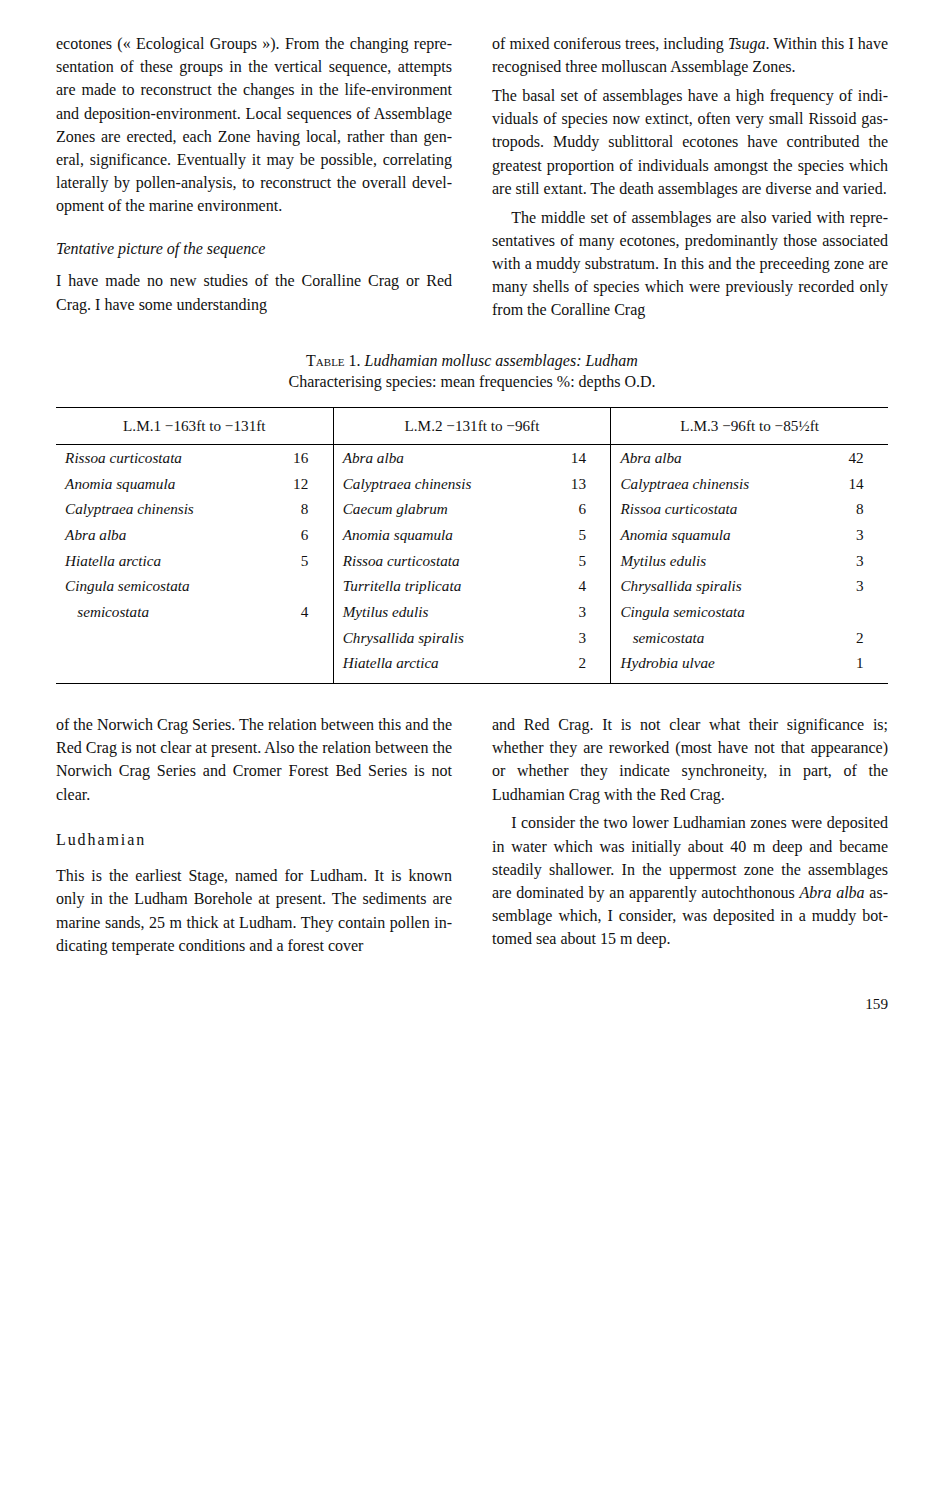ecotones (« Ecological Groups »). From the changing representation of these groups in the vertical sequence, attempts are made to reconstruct the changes in the life-environment and deposition-environment. Local sequences of Assemblage Zones are erected, each Zone having local, rather than general, significance. Eventually it may be possible, correlating laterally by pollen-analysis, to reconstruct the overall development of the marine environment.
Tentative picture of the sequence
I have made no new studies of the Coralline Crag or Red Crag. I have some understanding
of mixed coniferous trees, including Tsuga. Within this I have recognised three molluscan Assemblage Zones.
The basal set of assemblages have a high frequency of individuals of species now extinct, often very small Rissoid gastropods. Muddy sublittoral ecotones have contributed the greatest proportion of individuals amongst the species which are still extant. The death assemblages are diverse and varied.
The middle set of assemblages are also varied with representatives of many ecotones, predominantly those associated with a muddy substratum. In this and the preceeding zone are many shells of species which were previously recorded only from the Coralline Crag
Table 1. Ludhamian mollusc assemblages: Ludham
Characterising species: mean frequencies %: depths O.D.
| L.M.1 −163ft to −131ft | L.M.2 −131ft to −96ft | L.M.3 −96ft to −85½ft |
| --- | --- | --- |
| Rissoa curticostata | 16 | Abra alba | 14 | Abra alba | 42 |
| Anomia squamula | 12 | Calyptraea chinensis | 13 | Calyptraea chinensis | 14 |
| Calyptraea chinensis | 8 | Caecum glabrum | 6 | Rissoa curticostata | 8 |
| Abra alba | 6 | Anomia squamula | 5 | Anomia squamula | 3 |
| Hiatella arctica | 5 | Rissoa curticostata | 5 | Mytilus edulis | 3 |
| Cingula semicostata | | Turritella triplicata | 4 | Chrysallida spiralis | 3 |
| semicostata | 4 | Mytilus edulis | 3 | Cingula semicostata | |
| | | Chrysallida spiralis | 3 | semicostata | 2 |
| | | Hiatella arctica | 2 | Hydrobia ulvae | 1 |
of the Norwich Crag Series. The relation between this and the Red Crag is not clear at present. Also the relation between the Norwich Crag Series and Cromer Forest Bed Series is not clear.
Ludhamian
This is the earliest Stage, named for Ludham. It is known only in the Ludham Borehole at present. The sediments are marine sands, 25 m thick at Ludham. They contain pollen indicating temperate conditions and a forest cover
and Red Crag. It is not clear what their significance is; whether they are reworked (most have not that appearance) or whether they indicate synchroneity, in part, of the Ludhamian Crag with the Red Crag.
I consider the two lower Ludhamian zones were deposited in water which was initially about 40 m deep and became steadily shallower. In the uppermost zone the assemblages are dominated by an apparently autochthonous Abra alba assemblage which, I consider, was deposited in a muddy bottomed sea about 15 m deep.
159